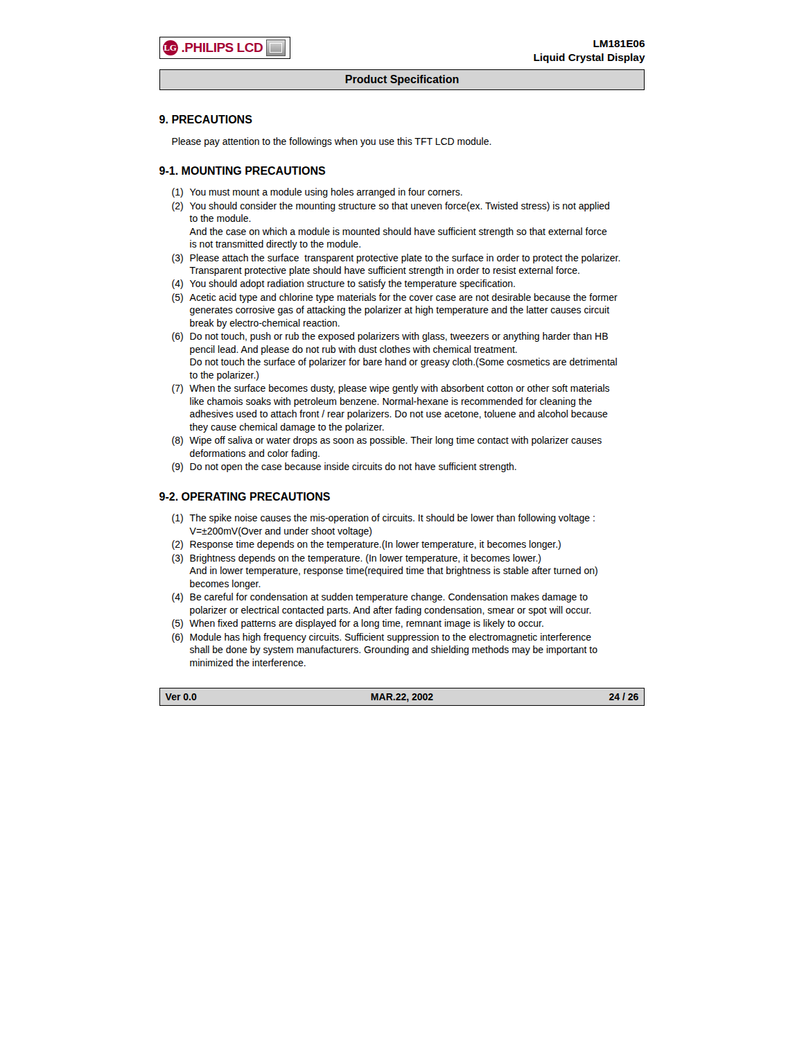LG
.PHILIPS LCD
LM181E06
Liquid Crystal Display
Product Specification
9. PRECAUTIONS
Please pay attention to the followings when you use this TFT LCD module.
9-1. MOUNTING PRECAUTIONS
(1) You must mount a module using holes arranged in four corners.
(2) You should consider the mounting structure so that uneven force(ex. Twisted stress) is not applied to the module. And the case on which a module is mounted should have sufficient strength so that external force is not transmitted directly to the module.
(3) Please attach the surface transparent protective plate to the surface in order to protect the polarizer. Transparent protective plate should have sufficient strength in order to resist external force.
(4) You should adopt radiation structure to satisfy the temperature specification.
(5) Acetic acid type and chlorine type materials for the cover case are not desirable because the former generates corrosive gas of attacking the polarizer at high temperature and the latter causes circuit break by electro-chemical reaction.
(6) Do not touch, push or rub the exposed polarizers with glass, tweezers or anything harder than HB pencil lead. And please do not rub with dust clothes with chemical treatment. Do not touch the surface of polarizer for bare hand or greasy cloth.(Some cosmetics are detrimental to the polarizer.)
(7) When the surface becomes dusty, please wipe gently with absorbent cotton or other soft materials like chamois soaks with petroleum benzene. Normal-hexane is recommended for cleaning the adhesives used to attach front / rear polarizers. Do not use acetone, toluene and alcohol because they cause chemical damage to the polarizer.
(8) Wipe off saliva or water drops as soon as possible. Their long time contact with polarizer causes deformations and color fading.
(9) Do not open the case because inside circuits do not have sufficient strength.
9-2. OPERATING PRECAUTIONS
(1) The spike noise causes the mis-operation of circuits. It should be lower than following voltage : V=±200mV(Over and under shoot voltage)
(2) Response time depends on the temperature.(In lower temperature, it becomes longer.)
(3) Brightness depends on the temperature. (In lower temperature, it becomes lower.) And in lower temperature, response time(required time that brightness is stable after turned on) becomes longer.
(4) Be careful for condensation at sudden temperature change. Condensation makes damage to polarizer or electrical contacted parts. And after fading condensation, smear or spot will occur.
(5) When fixed patterns are displayed for a long time, remnant image is likely to occur.
(6) Module has high frequency circuits. Sufficient suppression to the electromagnetic interference shall be done by system manufacturers. Grounding and shielding methods may be important to minimized the interference.
Ver 0.0
MAR.22, 2002
24 / 26